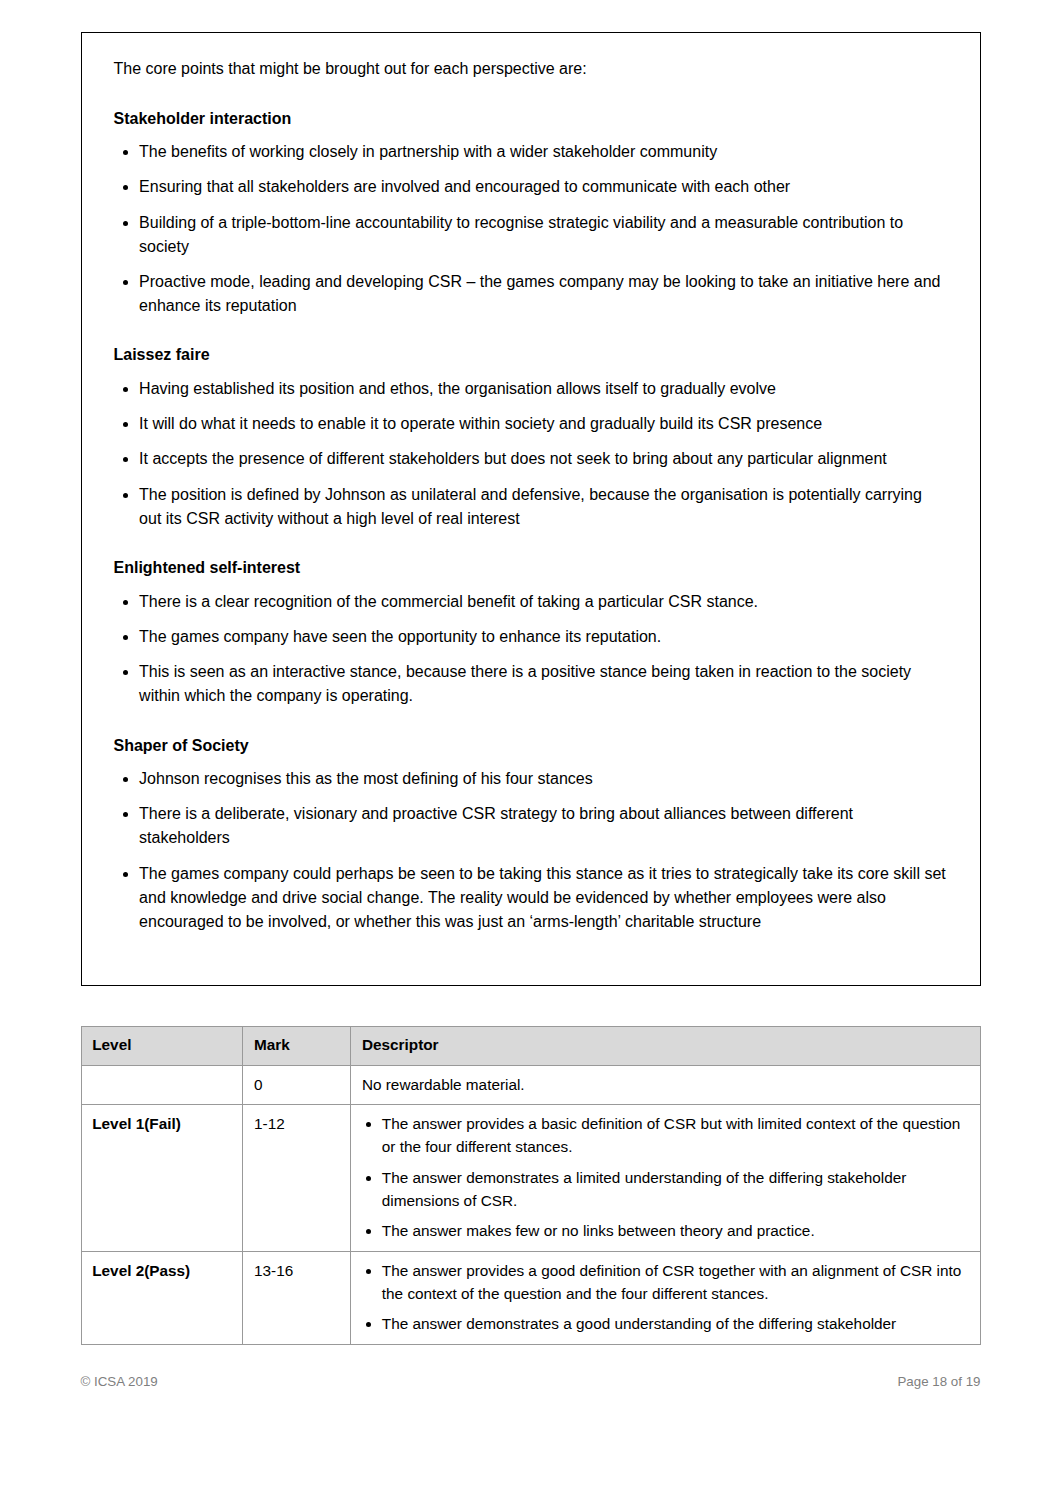The core points that might be brought out for each perspective are:
Stakeholder interaction
The benefits of working closely in partnership with a wider stakeholder community
Ensuring that all stakeholders are involved and encouraged to communicate with each other
Building of a triple-bottom-line accountability to recognise strategic viability and a measurable contribution to society
Proactive mode, leading and developing CSR – the games company may be looking to take an initiative here and enhance its reputation
Laissez faire
Having established its position and ethos, the organisation allows itself to gradually evolve
It will do what it needs to enable it to operate within society and gradually build its CSR presence
It accepts the presence of different stakeholders but does not seek to bring about any particular alignment
The position is defined by Johnson as unilateral and defensive, because the organisation is potentially carrying out its CSR activity without a high level of real interest
Enlightened self-interest
There is a clear recognition of the commercial benefit of taking a particular CSR stance.
The games company have seen the opportunity to enhance its reputation.
This is seen as an interactive stance, because there is a positive stance being taken in reaction to the society within which the company is operating.
Shaper of Society
Johnson recognises this as the most defining of his four stances
There is a deliberate, visionary and proactive CSR strategy to bring about alliances between different stakeholders
The games company could perhaps be seen to be taking this stance as it tries to strategically take its core skill set and knowledge and drive social change. The reality would be evidenced by whether employees were also encouraged to be involved, or whether this was just an ‘arms-length’ charitable structure
| Level | Mark | Descriptor |
| --- | --- | --- |
| | 0 | No rewardable material. |
| Level 1(Fail) | 1-12 | The answer provides a basic definition of CSR but with limited context of the question or the four different stances. The answer demonstrates a limited understanding of the differing stakeholder dimensions of CSR. The answer makes few or no links between theory and practice. |
| Level 2(Pass) | 13-16 | The answer provides a good definition of CSR together with an alignment of CSR into the context of the question and the four different stances. The answer demonstrates a good understanding of the differing stakeholder |
© ICSA 2019 Page 18 of 19